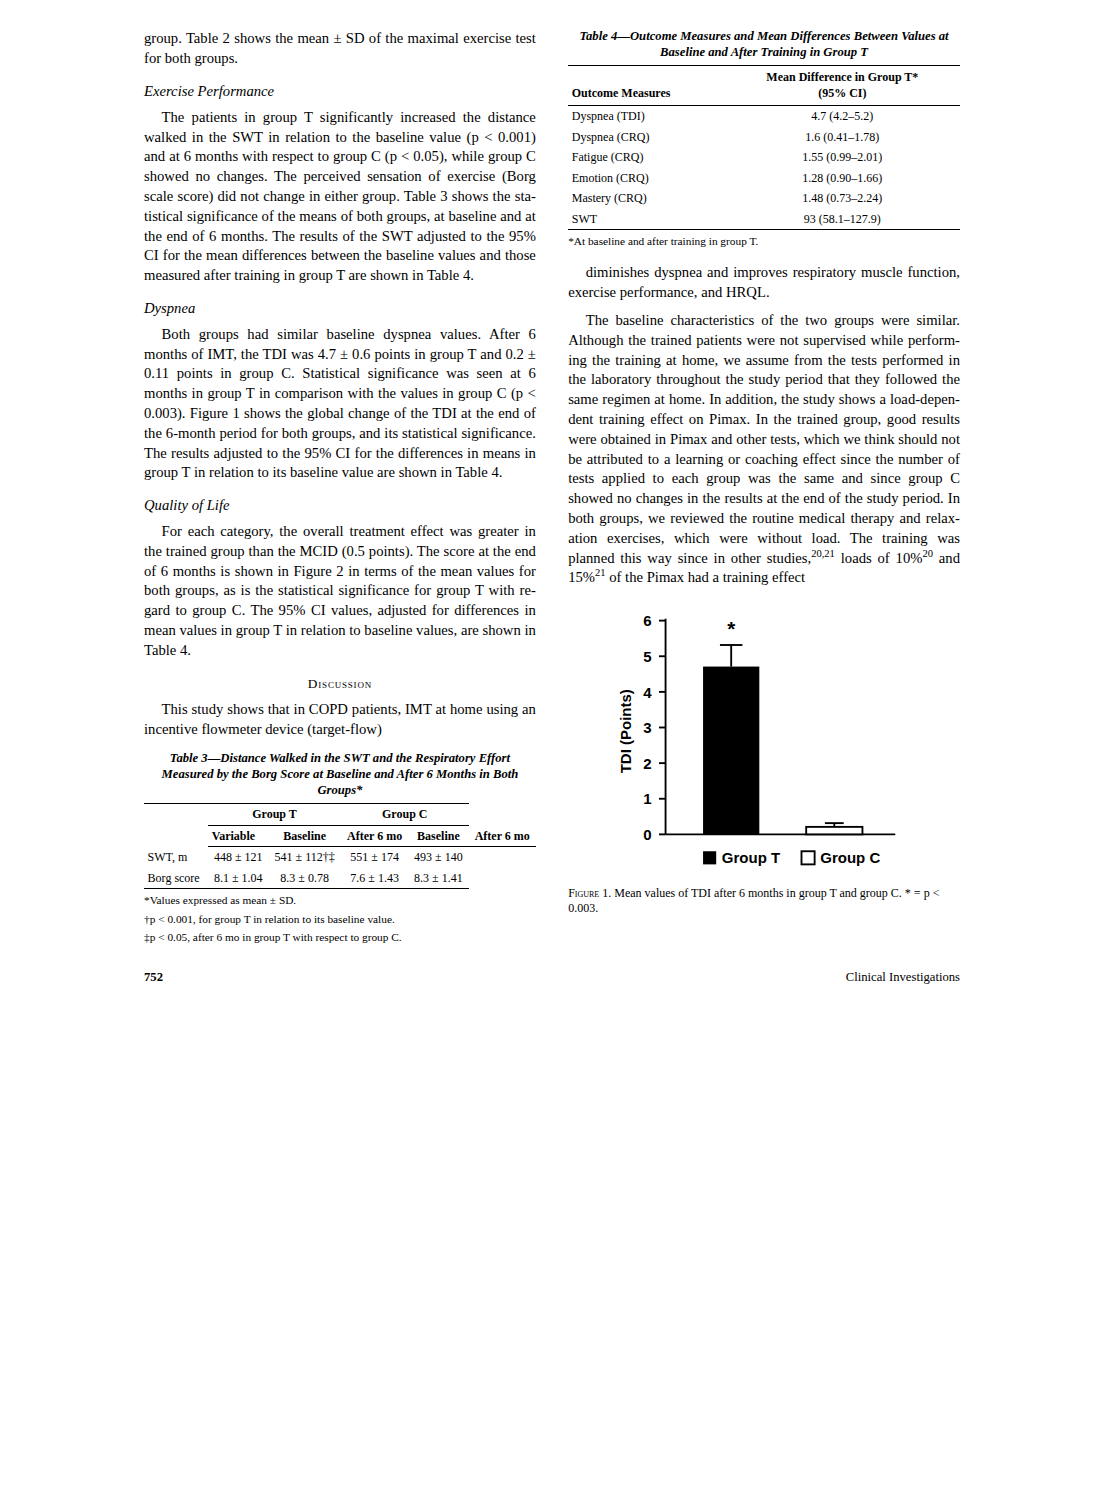group. Table 2 shows the mean ± SD of the maximal exercise test for both groups.
Exercise Performance
The patients in group T significantly increased the distance walked in the SWT in relation to the baseline value (p < 0.001) and at 6 months with respect to group C (p < 0.05), while group C showed no changes. The perceived sensation of exercise (Borg scale score) did not change in either group. Table 3 shows the statistical significance of the means of both groups, at baseline and at the end of 6 months. The results of the SWT adjusted to the 95% CI for the mean differences between the baseline values and those measured after training in group T are shown in Table 4.
Dyspnea
Both groups had similar baseline dyspnea values. After 6 months of IMT, the TDI was 4.7 ± 0.6 points in group T and 0.2 ± 0.11 points in group C. Statistical significance was seen at 6 months in group T in comparison with the values in group C (p < 0.003). Figure 1 shows the global change of the TDI at the end of the 6-month period for both groups, and its statistical significance. The results adjusted to the 95% CI for the differences in means in group T in relation to its baseline value are shown in Table 4.
Quality of Life
For each category, the overall treatment effect was greater in the trained group than the MCID (0.5 points). The score at the end of 6 months is shown in Figure 2 in terms of the mean values for both groups, as is the statistical significance for group T with regard to group C. The 95% CI values, adjusted for differences in mean values in group T in relation to baseline values, are shown in Table 4.
Discussion
This study shows that in COPD patients, IMT at home using an incentive flowmeter device (target-flow)
Table 3—Distance Walked in the SWT and the Respiratory Effort Measured by the Borg Score at Baseline and After 6 Months in Both Groups*
| | Group T | Group C |
| --- | --- | --- |
| Variable | Baseline | After 6 mo | Baseline | After 6 mo |
| SWT, m | 448 ± 121 | 541 ± 112†‡ | 551 ± 174 | 493 ± 140 |
| Borg score | 8.1 ± 1.04 | 8.3 ± 0.78 | 7.6 ± 1.43 | 8.3 ± 1.41 |
*Values expressed as mean ± SD.
†p < 0.001, for group T in relation to its baseline value.
‡p < 0.05, after 6 mo in group T with respect to group C.
Table 4—Outcome Measures and Mean Differences Between Values at Baseline and After Training in Group T
| Outcome Measures | Mean Difference in Group T* (95% CI) |
| --- | --- |
| Dyspnea (TDI) | 4.7 (4.2–5.2) |
| Dyspnea (CRQ) | 1.6 (0.41–1.78) |
| Fatigue (CRQ) | 1.55 (0.99–2.01) |
| Emotion (CRQ) | 1.28 (0.90–1.66) |
| Mastery (CRQ) | 1.48 (0.73–2.24) |
| SWT | 93 (58.1–127.9) |
*At baseline and after training in group T.
diminishes dyspnea and improves respiratory muscle function, exercise performance, and HRQL.
The baseline characteristics of the two groups were similar. Although the trained patients were not supervised while performing the training at home, we assume from the tests performed in the laboratory throughout the study period that they followed the same regimen at home. In addition, the study shows a load-dependent training effect on Pimax. In the trained group, good results were obtained in Pimax and other tests, which we think should not be attributed to a learning or coaching effect since the number of tests applied to each group was the same and since group C showed no changes in the results at the end of the study period. In both groups, we reviewed the routine medical therapy and relaxation exercises, which were without load. The training was planned this way since in other studies,20,21 loads of 10%20 and 15%21 of the Pimax had a training effect
0 1 2 3 4 5 6 TDI (Points) * Group T Group C
Figure 1. Mean values of TDI after 6 months in group T and group C. * = p < 0.003.
752 Clinical Investigations